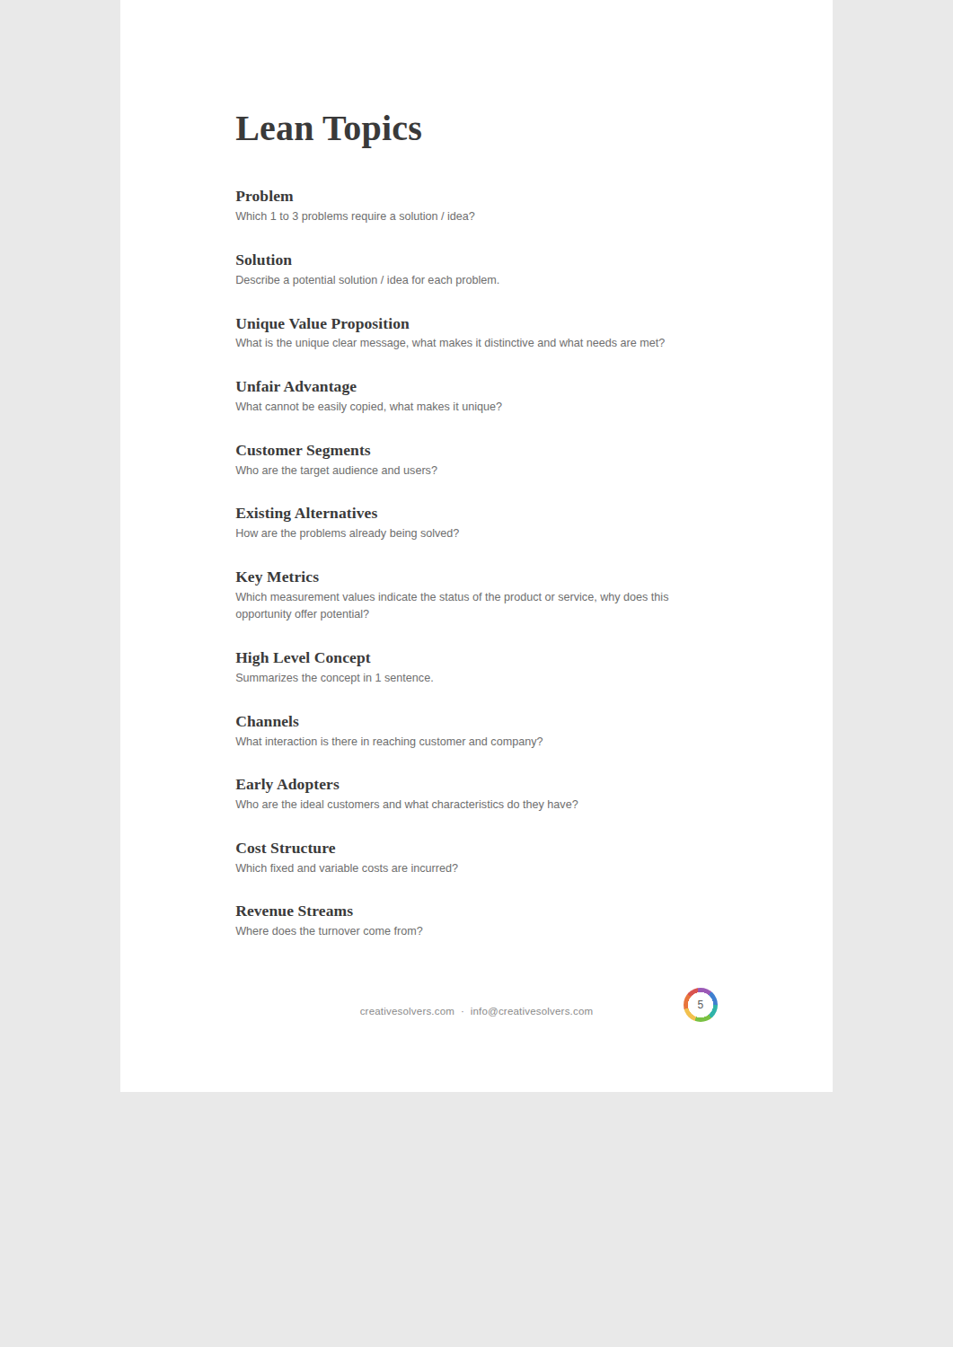Lean Topics
Problem
Which 1 to 3 problems require a solution / idea?
Solution
Describe a potential solution / idea for each problem.
Unique Value Proposition
What is the unique clear message, what makes it distinctive and what needs are met?
Unfair Advantage
What cannot be easily copied, what makes it unique?
Customer Segments
Who are the target audience and users?
Existing Alternatives
How are the problems already being solved?
Key Metrics
Which measurement values indicate the status of the product or service, why does this opportunity offer potential?
High Level Concept
Summarizes the concept in 1 sentence.
Channels
What interaction is there in reaching customer and company?
Early Adopters
Who are the ideal customers and what characteristics do they have?
Cost Structure
Which fixed and variable costs are incurred?
Revenue Streams
Where does the turnover come from?
creativesolvers.com · info@creativesolvers.com
5